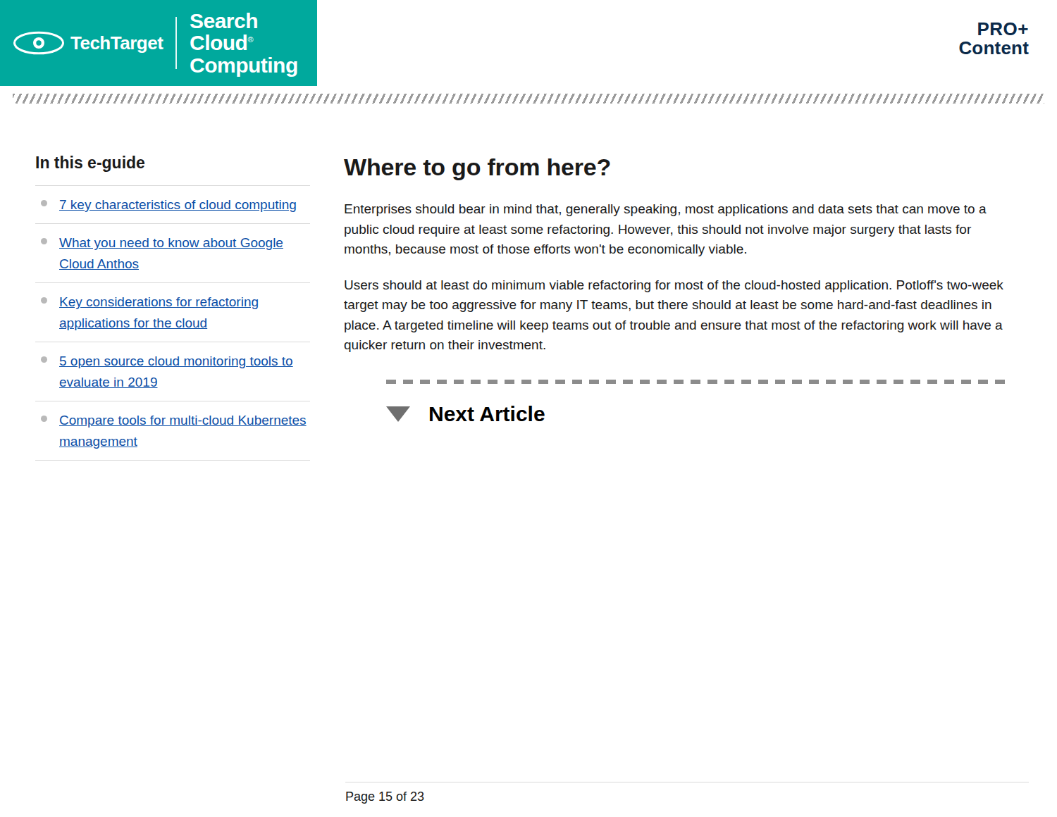TechTarget
Search Cloud®
Computing
PRO+
Content
In this e-guide
7 key characteristics of cloud computing
What you need to know about Google Cloud Anthos
Key considerations for refactoring applications for the cloud
5 open source cloud monitoring tools to evaluate in 2019
Compare tools for multi-cloud Kubernetes management
Where to go from here?
Enterprises should bear in mind that, generally speaking, most applications and data sets that can move to a public cloud require at least some refactoring. However, this should not involve major surgery that lasts for months, because most of those efforts won't be economically viable.
Users should at least do minimum viable refactoring for most of the cloud-hosted application. Potloff's two-week target may be too aggressive for many IT teams, but there should at least be some hard-and-fast deadlines in place. A targeted timeline will keep teams out of trouble and ensure that most of the refactoring work will have a quicker return on their investment.
Next Article
Page 15 of 23